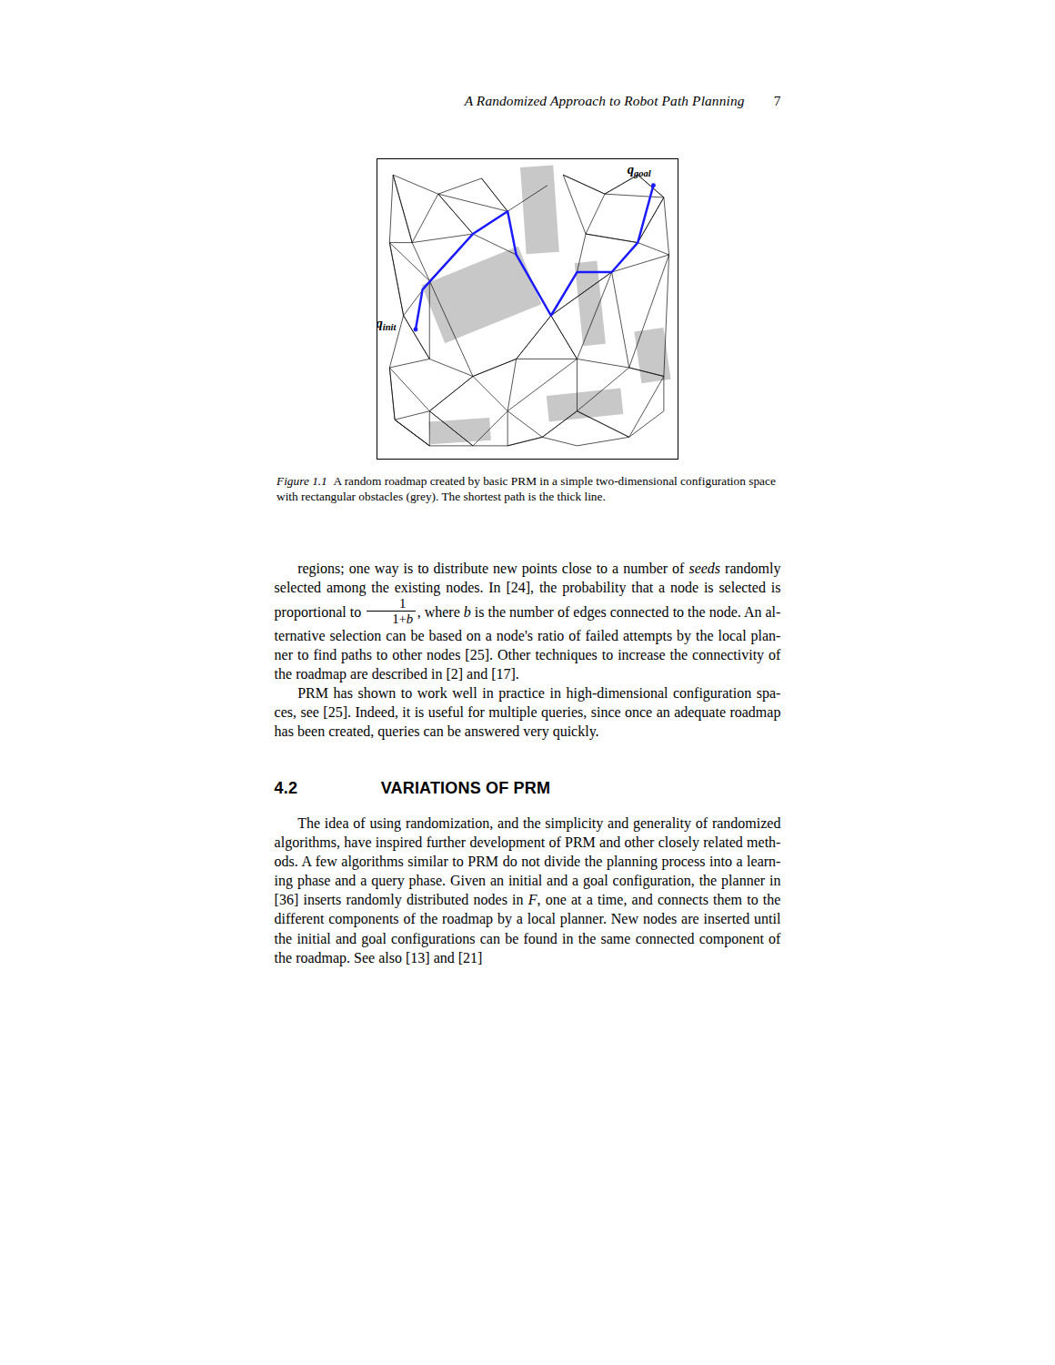A Randomized Approach to Robot Path Planning7
qgoal qinit
Figure 1.1 A random roadmap created by basic PRM in a simple two-dimensional configuration space with rectangular obstacles (grey). The shortest path is the thick line.
regions; one way is to distribute new points close to a number of seeds randomly selected among the existing nodes. In [24], the probability that a node is selected is proportional to 11+b, where b is the number of edges connected to the node. An alternative selection can be based on a node's ratio of failed attempts by the local planner to find paths to other nodes [25]. Other techniques to increase the connectivity of the roadmap are described in [2] and [17].
PRM has shown to work well in practice in high-dimensional configuration spaces, see [25]. Indeed, it is useful for multiple queries, since once an adequate roadmap has been created, queries can be answered very quickly.
4.2 VARIATIONS OF PRM
The idea of using randomization, and the simplicity and generality of randomized algorithms, have inspired further development of PRM and other closely related methods. A few algorithms similar to PRM do not divide the planning process into a learning phase and a query phase. Given an initial and a goal configuration, the planner in [36] inserts randomly distributed nodes in F, one at a time, and connects them to the different components of the roadmap by a local planner. New nodes are inserted until the initial and goal configurations can be found in the same connected component of the roadmap. See also [13] and [21]